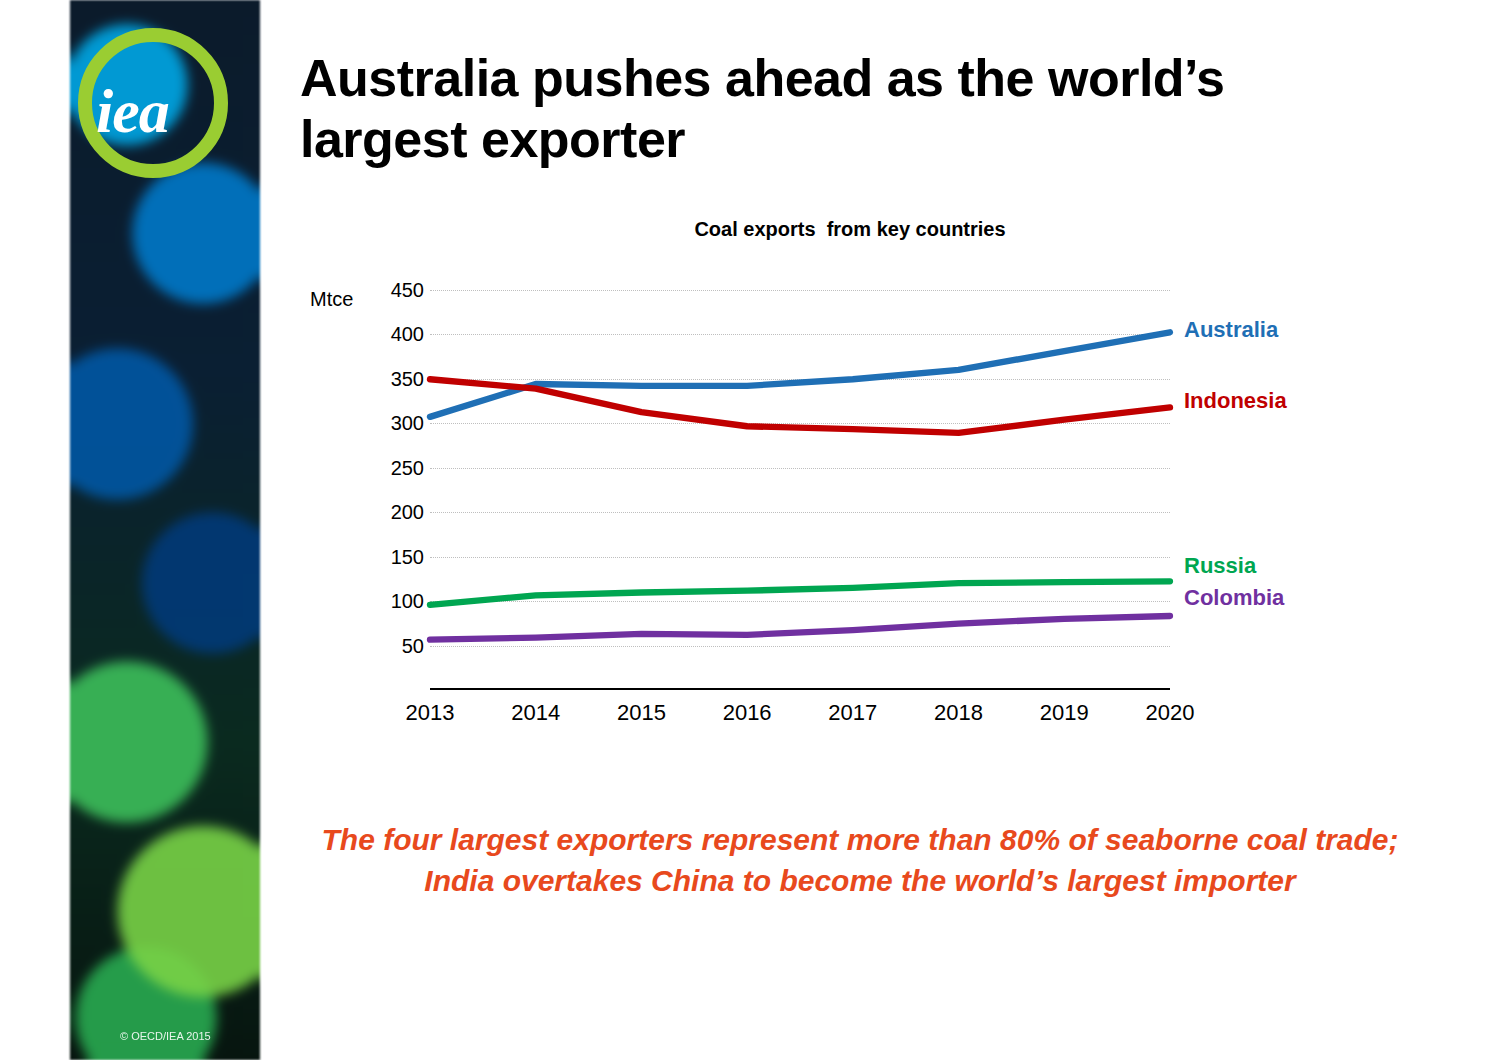iea
© OECD/IEA 2015
Australia pushes ahead as the world’s largest exporter
Coal exports from key countries
Mtce
450 400 350 300 250 200 150 100 50
Australia
Indonesia
Russia
Colombia
2013 2014 2015 2016 2017 2018 2019 2020
The four largest exporters represent more than 80% of seaborne coal trade; India overtakes China to become the world’s largest importer